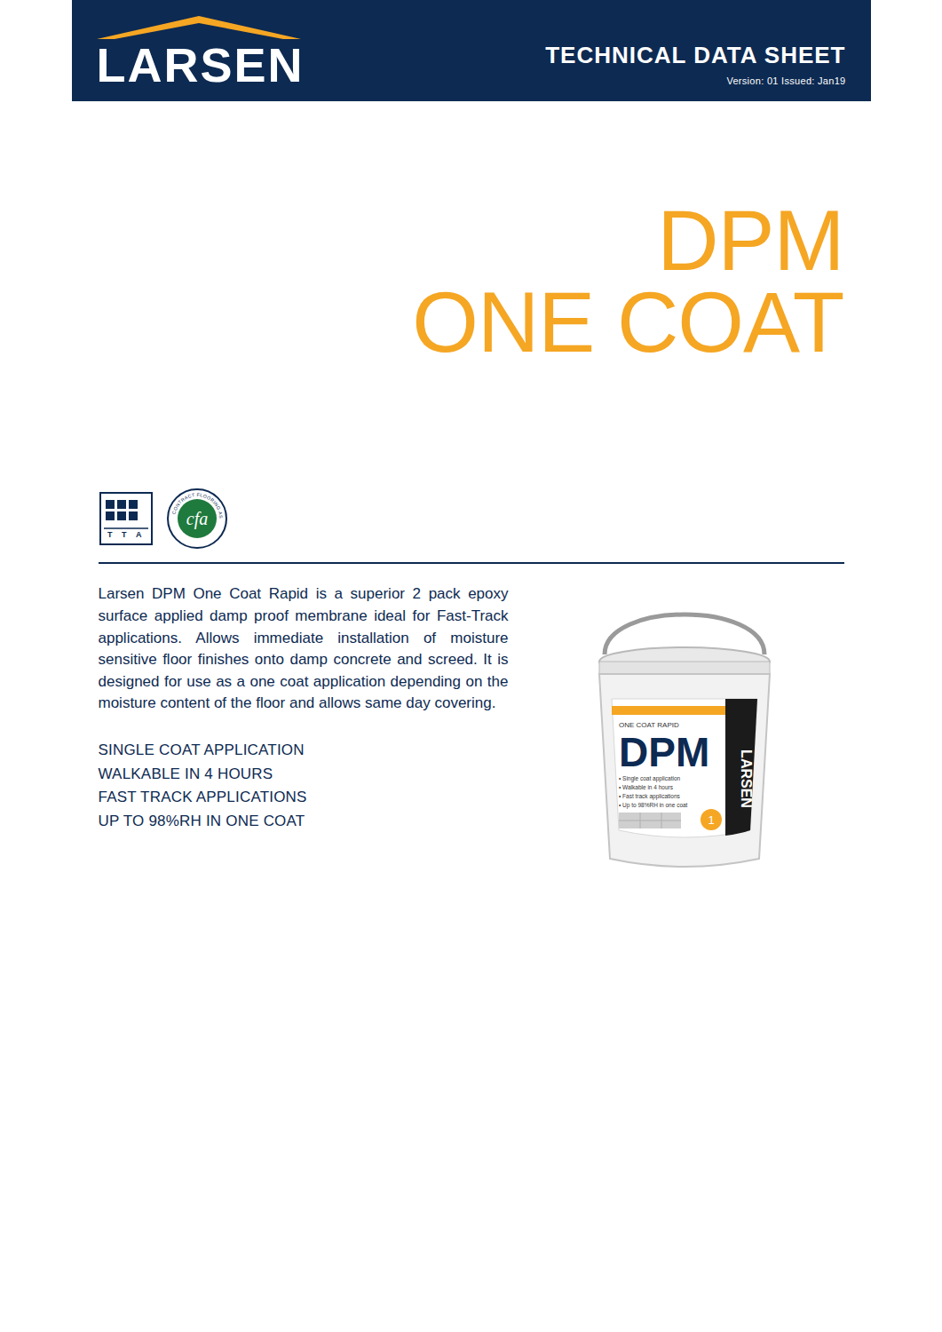LARSEN
TECHNICAL DATA SHEET
Version: 01 Issued: Jan19
DPM ONE COAT
T T A cfa CONTRACT FLOORING ASSOCIATION
Larsen DPM One Coat Rapid is a superior 2 pack epoxy surface applied damp proof membrane ideal for Fast-Track applications. Allows immediate installation of moisture sensitive floor finishes onto damp concrete and screed. It is designed for use as a one coat application depending on the moisture content of the floor and allows same day covering.
Single coat application
Walkable in 4 hours
Fast track applications
Up to 98%RH in one coat
LARSEN ONE COAT RAPID DPM • Single coat application • Walkable in 4 hours • Fast track applications • Up to 98%RH in one coat 1